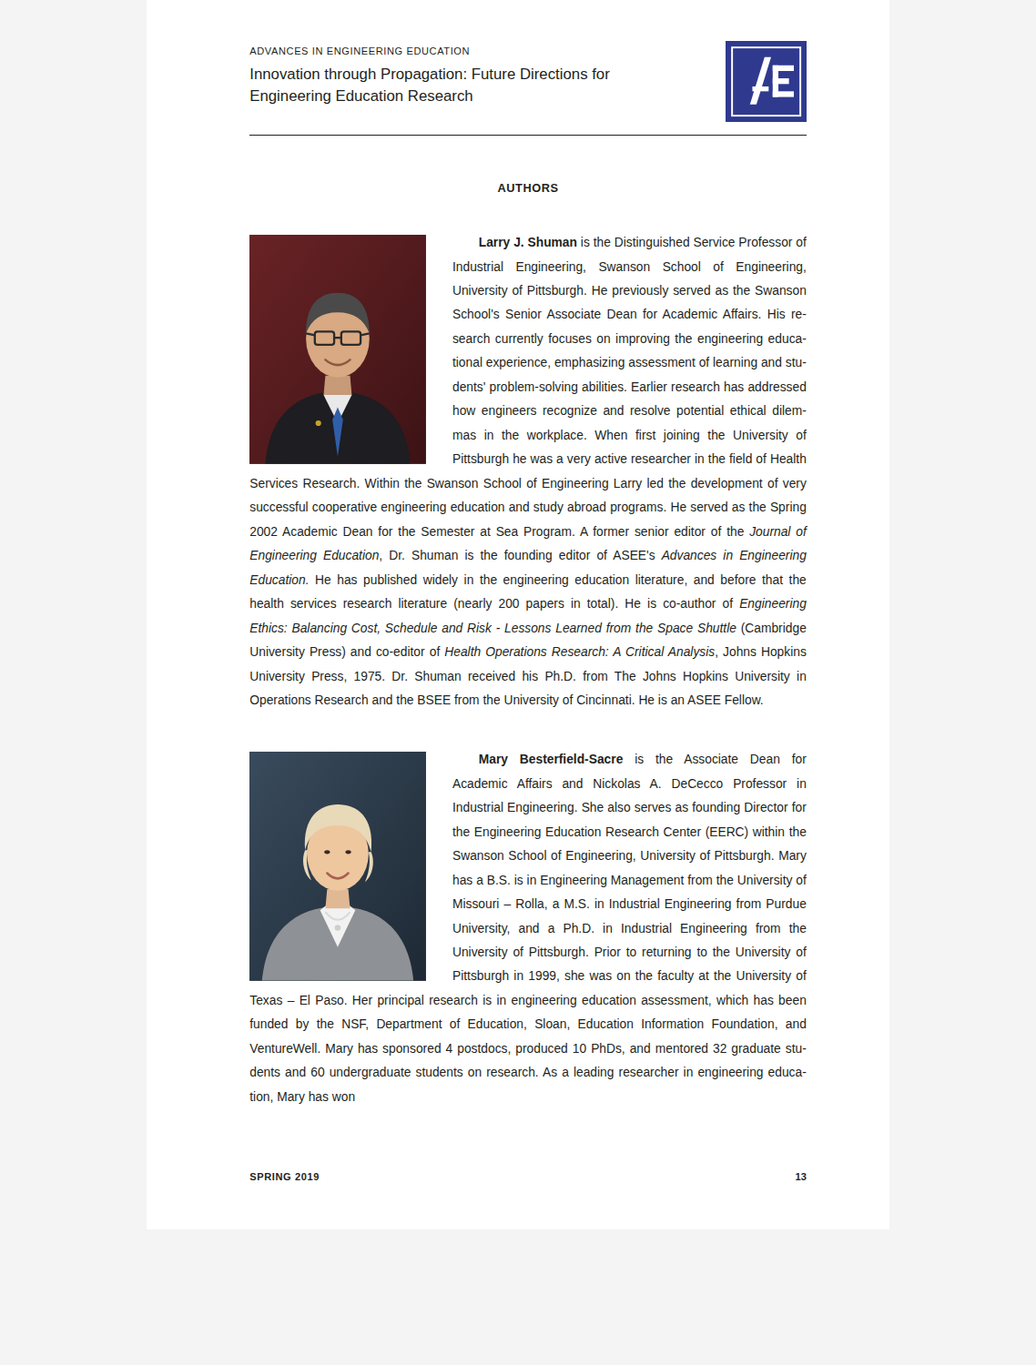Advances in Engineering Education
Innovation through Propagation: Future Directions for Engineering Education Research
Authors
Larry J. Shuman is the Distinguished Service Professor of Industrial Engineering, Swanson School of Engineering, University of Pittsburgh. He previously served as the Swanson School's Senior Associate Dean for Academic Affairs. His research currently focuses on improving the engineering educational experience, emphasizing assessment of learning and students' problem-solving abilities. Earlier research has addressed how engineers recognize and resolve potential ethical dilemmas in the workplace. When first joining the University of Pittsburgh he was a very active researcher in the field of Health Services Research. Within the Swanson School of Engineering Larry led the development of very successful cooperative engineering education and study abroad programs. He served as the Spring 2002 Academic Dean for the Semester at Sea Program. A former senior editor of the Journal of Engineering Education, Dr. Shuman is the founding editor of ASEE's Advances in Engineering Education. He has published widely in the engineering education literature, and before that the health services research literature (nearly 200 papers in total). He is co-author of Engineering Ethics: Balancing Cost, Schedule and Risk - Lessons Learned from the Space Shuttle (Cambridge University Press) and co-editor of Health Operations Research: A Critical Analysis, Johns Hopkins University Press, 1975. Dr. Shuman received his Ph.D. from The Johns Hopkins University in Operations Research and the BSEE from the University of Cincinnati. He is an ASEE Fellow.
Mary Besterfield-Sacre is the Associate Dean for Academic Affairs and Nickolas A. DeCecco Professor in Industrial Engineering. She also serves as founding Director for the Engineering Education Research Center (EERC) within the Swanson School of Engineering, University of Pittsburgh. Mary has a B.S. is in Engineering Management from the University of Missouri – Rolla, a M.S. in Industrial Engineering from Purdue University, and a Ph.D. in Industrial Engineering from the University of Pittsburgh. Prior to returning to the University of Pittsburgh in 1999, she was on the faculty at the University of Texas – El Paso. Her principal research is in engineering education assessment, which has been funded by the NSF, Department of Education, Sloan, Education Information Foundation, and VentureWell. Mary has sponsored 4 postdocs, produced 10 PhDs, and mentored 32 graduate students and 60 undergraduate students on research. As a leading researcher in engineering education, Mary has won
Spring 2019 13